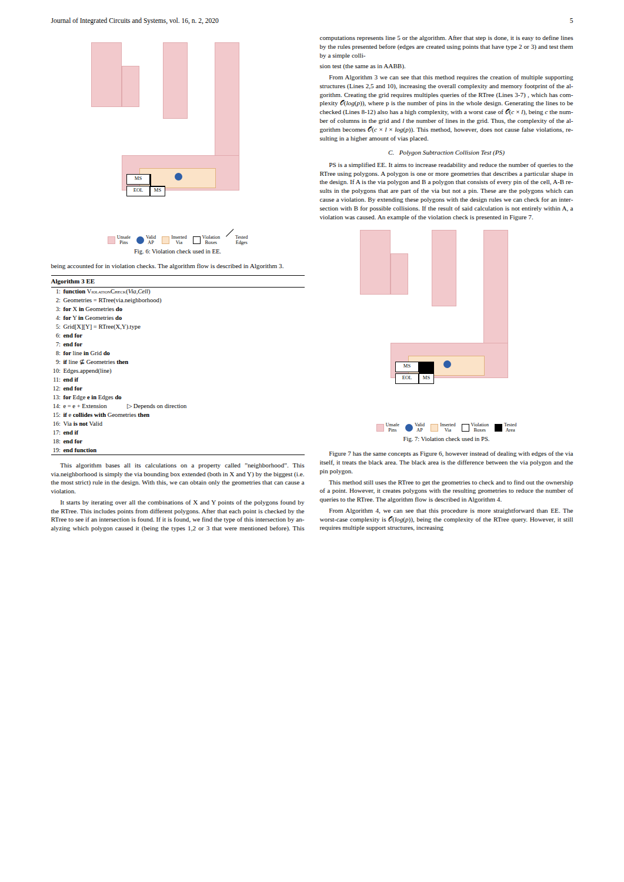Journal of Integrated Circuits and Systems, vol. 16, n. 2, 2020 5
MS
EOL
MS
Unsafe Pins
Valid AP
Inserted Via
Violation Boxes
Tested Edges
Fig. 6: Violation check used in EE.
being accounted for in violation checks. The algorithm flow is described in Algorithm 3.
Algorithm 3 EE
| 1: | function ViolationCheck ( Via , Cell ) |
| 2: | Geometries = RTree(via.neighborhood) |
| 3: | for X in Geometries do |
| 4: | for Y in Geometries do |
| 5: | Grid[X][Y] = RTree(X,Y).type |
| 6: | end for |
| 7: | end for |
| 8: | for line in Grid do |
| 9: | if line ⊈ Geometries then |
| 10: | Edges.append(line) |
| 11: | end if |
| 12: | end for |
| 13: | for Edge e in Edges do |
| 14: | e = e + Extension ▷ Depends on direction |
| 15: | if e collides with Geometries then |
| 16: | Via is not Valid |
| 17: | end if |
| 18: | end for |
| 19: | end function |
This algorithm bases all its calculations on a property called ”neighborhood”. This via.neighborhood is simply the via bounding box extended (both in X and Y) by the biggest (i.e. the most strict) rule in the design. With this, we can obtain only the geometries that can cause a violation.
It starts by iterating over all the combinations of X and Y points of the polygons found by the RTree. This includes points from different polygons. After that each point is checked by the RTree to see if an intersection is found. If it is found, we find the type of this intersection by analyzing which polygon caused it (being the types 1,2 or 3 that were mentioned before). This computations represents line 5 or the algorithm. After that step is done, it is easy to define lines by the rules presented before (edges are created using points that have type 2 or 3) and test them by a simple colli-
sion test (the same as in AABB).
From Algorithm 3 we can see that this method requires the creation of multiple supporting structures (Lines 2,5 and 10), increasing the overall complexity and memory footprint of the algorithm. Creating the grid requires multiples queries of the RTree (Lines 3-7) , which has complexity 𝒪(log(p)), where p is the number of pins in the whole design. Generating the lines to be checked (Lines 8-12) also has a high complexity, with a worst case of 𝒪(c × l), being c the number of columns in the grid and l the number of lines in the grid. Thus, the complexity of the algorithm becomes 𝒪(c × l × log(p)). This method, however, does not cause false violations, resulting in a higher amount of vias placed.
C. Polygon Subtraction Collision Test (PS)
PS is a simplified EE. It aims to increase readability and reduce the number of queries to the RTree using polygons. A polygon is one or more geometries that describes a particular shape in the design. If A is the via polygon and B a polygon that consists of every pin of the cell, A-B results in the polygons that are part of the via but not a pin. These are the polygons which can cause a violation. By extending these polygons with the design rules we can check for an intersection with B for possible collisions. If the result of said calculation is not entirely within A, a violation was caused. An example of the violation check is presented in Figure 7.
MS
EOL
MS
Unsafe Pins
Valid AP
Inserted Via
Violation Boxes
Tested Area
Fig. 7: Violation check used in PS.
Figure 7 has the same concepts as Figure 6, however instead of dealing with edges of the via itself, it treats the black area. The black area is the difference between the via polygon and the pin polygon.
This method still uses the RTree to get the geometries to check and to find out the ownership of a point. However, it creates polygons with the resulting geometries to reduce the number of queries to the RTree. The algorithm flow is described in Algorithm 4.
From Algorithm 4, we can see that this procedure is more straightforward than EE. The worst-case complexity is 𝒪(log(p)), being the complexity of the RTree query. However, it still requires multiple support structures, increasing